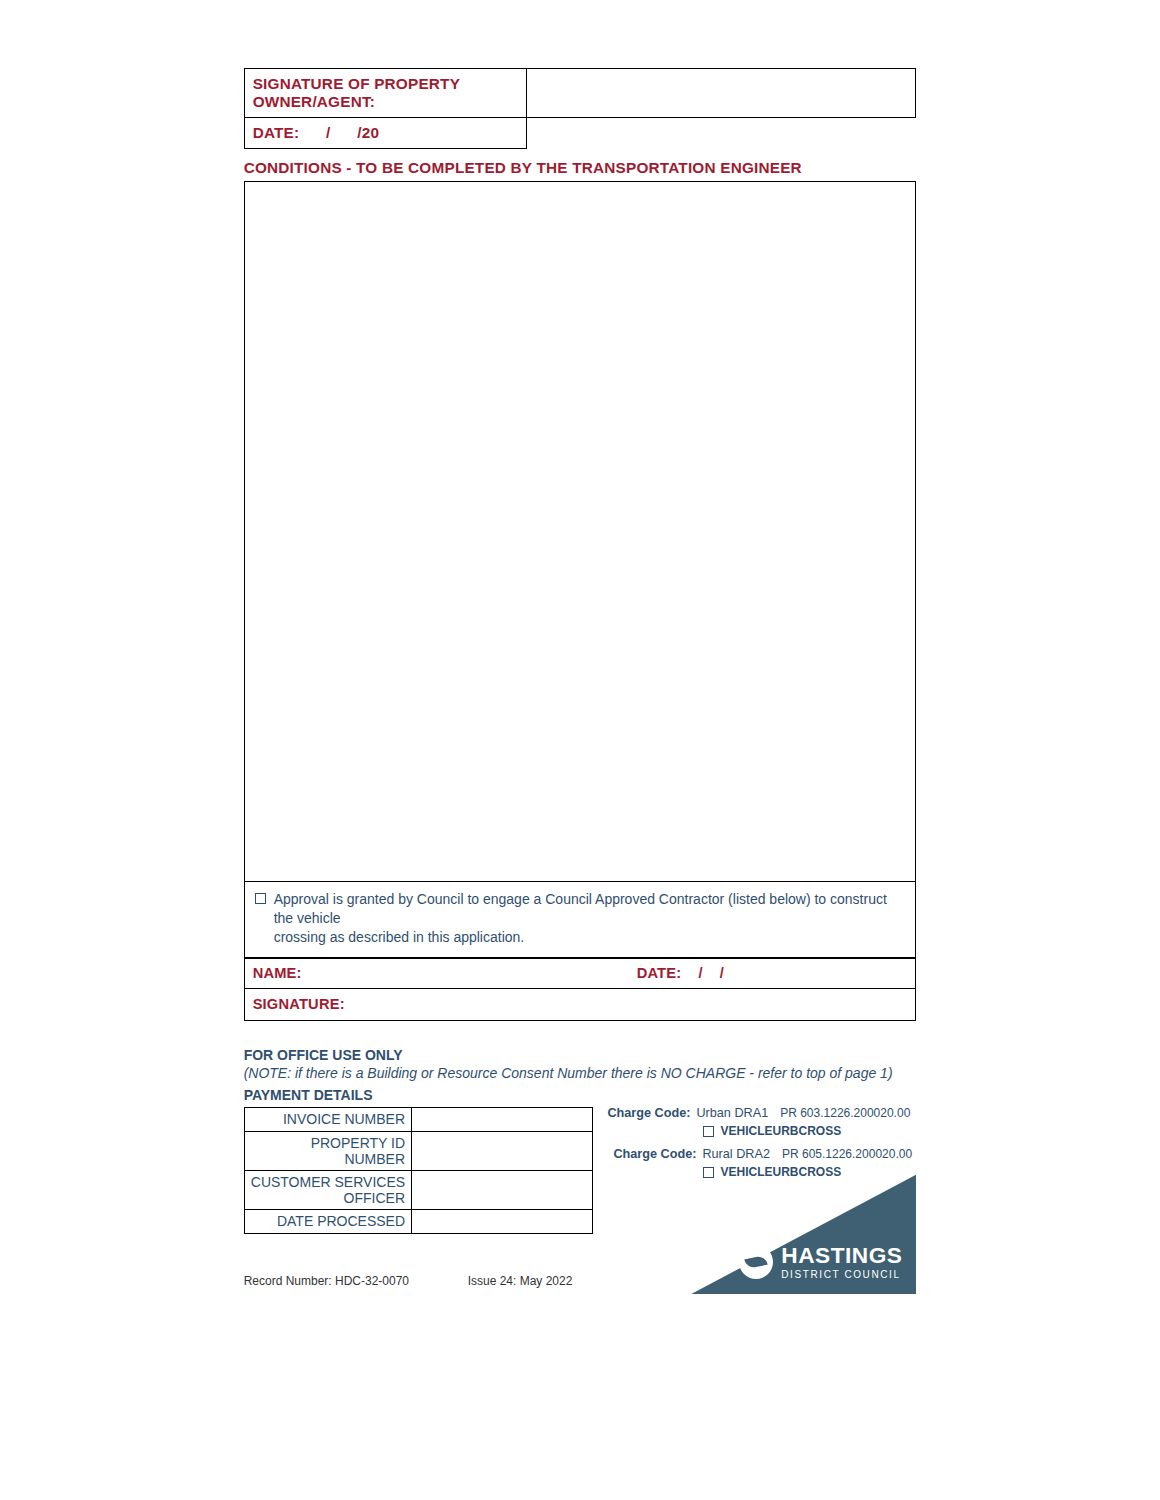| SIGNATURE OF PROPERTY OWNER/AGENT: | |
| DATE: / /20 | |
CONDITIONS - TO BE COMPLETED BY THE TRANSPORTATION ENGINEER
Approval is granted by Council to engage a Council Approved Contractor (listed below) to construct the vehicle crossing as described in this application.
| NAME: DATE: / / |
| SIGNATURE: |
FOR OFFICE USE ONLY
(NOTE: if there is a Building or Resource Consent Number there is NO CHARGE - refer to top of page 1)
PAYMENT DETAILS
| INVOICE NUMBER | |
| PROPERTY ID NUMBER | |
| CUSTOMER SERVICES OFFICER | |
| DATE PROCESSED | |
Charge Code: Urban DRA1 PR 603.1226.200020.00
VEHICLEURBCROSS
Charge Code: Rural DRA2 PR 605.1226.200020.00
VEHICLEURBCROSS
Record Number: HDC-32-0070 Issue 24: May 2022 Page 2 of 2
HASTINGS
DISTRICT COUNCIL